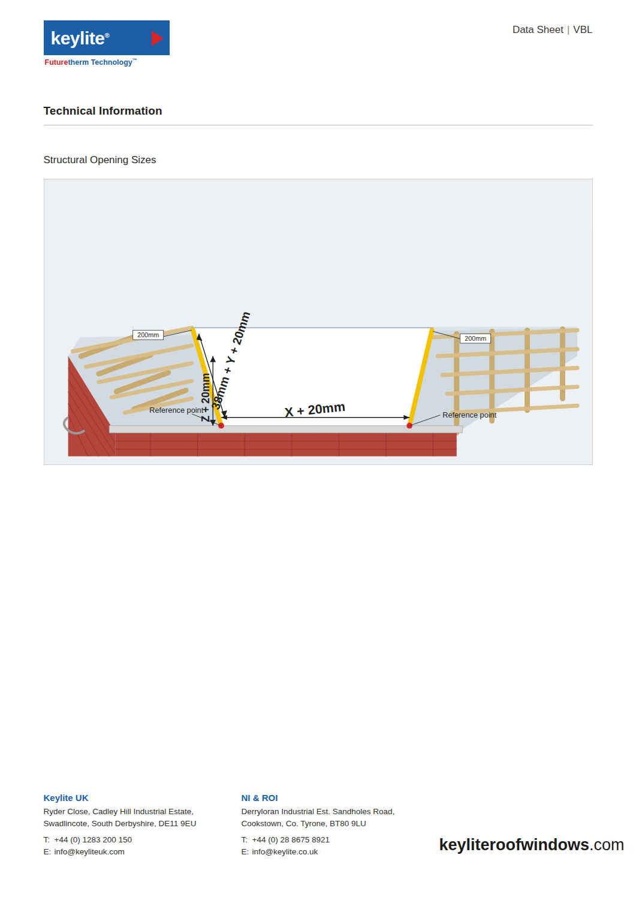keylite®
Futuretherm Technology™
Data Sheet|VBL
Technical Information
Structural Opening Sizes
Structural opening size diagram for a Keylite roof window Isometric illustration of a pitched roof with battens and rafters showing the structural opening. Dimensions are marked as X plus 20 millimetres across the opening width, 38 millimetres plus Y plus 20 millimetres up the slope, and Z plus 20 millimetres from the eaves reference point. Two reference points are indicated at the lower corners of the opening, and 200 millimetre clearances are noted at the upper corners. Reference point Reference point 200mm 200mm X + 20mm 38mm + Y + 20mm Z + 20mm
Keylite UK
Ryder Close, Cadley Hill Industrial Estate,
Swadlincote, South Derbyshire, DE11 9EU
T:+44 (0) 1283 200 150
E: info@keyliteuk.com
NI & ROI
Derryloran Industrial Est. Sandholes Road,
Cookstown, Co. Tyrone, BT80 9LU
T:+44 (0) 28 8675 8921
E: info@keylite.co.uk
keyliteroofwindows.com